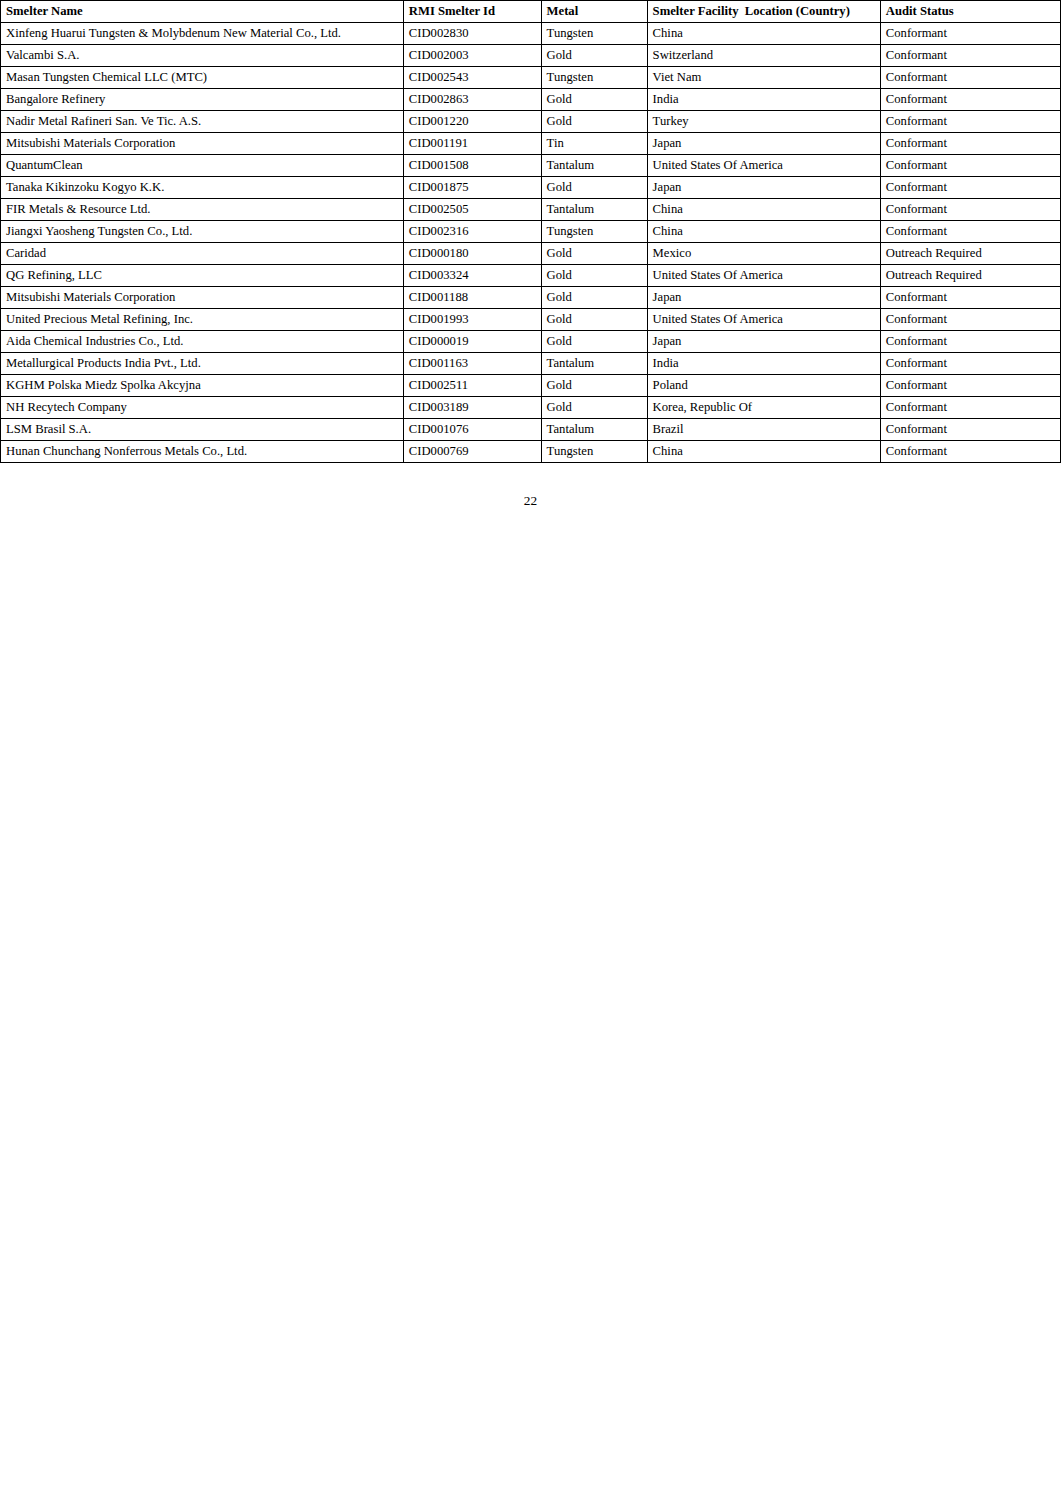| Smelter Name | RMI Smelter Id | Metal | Smelter Facility Location (Country) | Audit Status |
| --- | --- | --- | --- | --- |
| Xinfeng Huarui Tungsten & Molybdenum New Material Co., Ltd. | CID002830 | Tungsten | China | Conformant |
| Valcambi S.A. | CID002003 | Gold | Switzerland | Conformant |
| Masan Tungsten Chemical LLC (MTC) | CID002543 | Tungsten | Viet Nam | Conformant |
| Bangalore Refinery | CID002863 | Gold | India | Conformant |
| Nadir Metal Rafineri San. Ve Tic. A.S. | CID001220 | Gold | Turkey | Conformant |
| Mitsubishi Materials Corporation | CID001191 | Tin | Japan | Conformant |
| QuantumClean | CID001508 | Tantalum | United States Of America | Conformant |
| Tanaka Kikinzoku Kogyo K.K. | CID001875 | Gold | Japan | Conformant |
| FIR Metals & Resource Ltd. | CID002505 | Tantalum | China | Conformant |
| Jiangxi Yaosheng Tungsten Co., Ltd. | CID002316 | Tungsten | China | Conformant |
| Caridad | CID000180 | Gold | Mexico | Outreach Required |
| QG Refining, LLC | CID003324 | Gold | United States Of America | Outreach Required |
| Mitsubishi Materials Corporation | CID001188 | Gold | Japan | Conformant |
| United Precious Metal Refining, Inc. | CID001993 | Gold | United States Of America | Conformant |
| Aida Chemical Industries Co., Ltd. | CID000019 | Gold | Japan | Conformant |
| Metallurgical Products India Pvt., Ltd. | CID001163 | Tantalum | India | Conformant |
| KGHM Polska Miedz Spolka Akcyjna | CID002511 | Gold | Poland | Conformant |
| NH Recytech Company | CID003189 | Gold | Korea, Republic Of | Conformant |
| LSM Brasil S.A. | CID001076 | Tantalum | Brazil | Conformant |
| Hunan Chunchang Nonferrous Metals Co., Ltd. | CID000769 | Tungsten | China | Conformant |
22